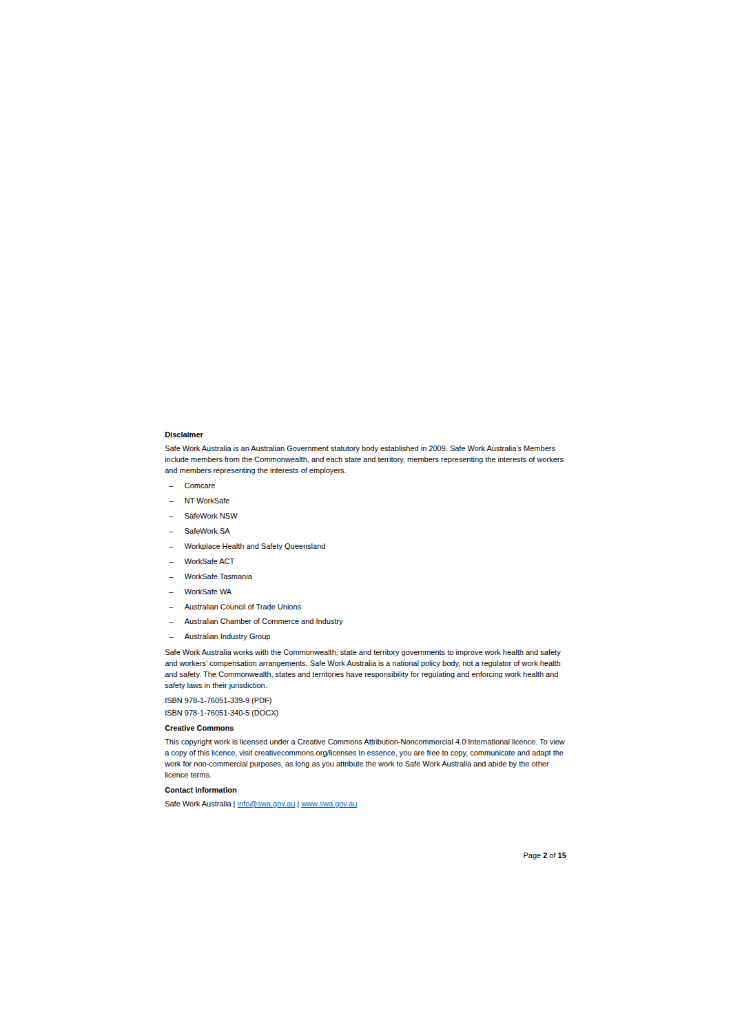Disclaimer
Safe Work Australia is an Australian Government statutory body established in 2009. Safe Work Australia’s Members include members from the Commonwealth, and each state and territory, members representing the interests of workers and members representing the interests of employers.
Comcare
NT WorkSafe
SafeWork NSW
SafeWork SA
Workplace Health and Safety Queensland
WorkSafe ACT
WorkSafe Tasmania
WorkSafe WA
Australian Council of Trade Unions
Australian Chamber of Commerce and Industry
Australian Industry Group
Safe Work Australia works with the Commonwealth, state and territory governments to improve work health and safety and workers’ compensation arrangements. Safe Work Australia is a national policy body, not a regulator of work health and safety. The Commonwealth, states and territories have responsibility for regulating and enforcing work health and safety laws in their jurisdiction.
ISBN 978-1-76051-339-9 (PDF)
ISBN 978-1-76051-340-5 (DOCX)
Creative Commons
This copyright work is licensed under a Creative Commons Attribution-Noncommercial 4.0 International licence. To view a copy of this licence, visit creativecommons.org/licenses In essence, you are free to copy, communicate and adapt the work for non-commercial purposes, as long as you attribute the work to Safe Work Australia and abide by the other licence terms.
Contact information
Safe Work Australia | info@swa.gov.au | www.swa.gov.au
Page 2 of 15